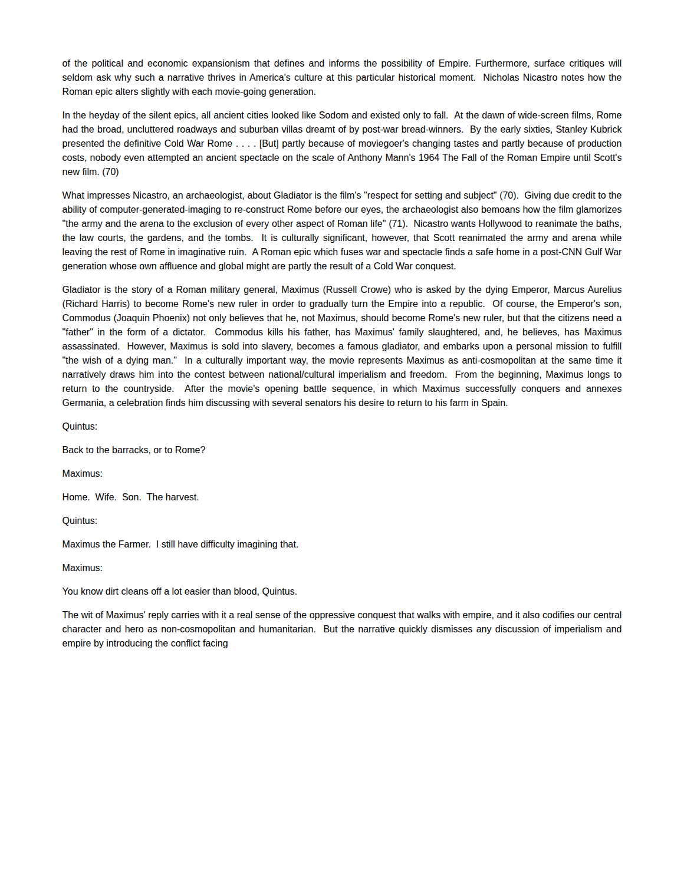of the political and economic expansionism that defines and informs the possibility of Empire. Furthermore, surface critiques will seldom ask why such a narrative thrives in America's culture at this particular historical moment. Nicholas Nicastro notes how the Roman epic alters slightly with each movie-going generation.
In the heyday of the silent epics, all ancient cities looked like Sodom and existed only to fall. At the dawn of wide-screen films, Rome had the broad, uncluttered roadways and suburban villas dreamt of by post-war bread-winners. By the early sixties, Stanley Kubrick presented the definitive Cold War Rome . . . . [But] partly because of moviegoer's changing tastes and partly because of production costs, nobody even attempted an ancient spectacle on the scale of Anthony Mann's 1964 The Fall of the Roman Empire until Scott's new film. (70)
What impresses Nicastro, an archaeologist, about Gladiator is the film's "respect for setting and subject" (70). Giving due credit to the ability of computer-generated-imaging to re-construct Rome before our eyes, the archaeologist also bemoans how the film glamorizes "the army and the arena to the exclusion of every other aspect of Roman life" (71). Nicastro wants Hollywood to reanimate the baths, the law courts, the gardens, and the tombs. It is culturally significant, however, that Scott reanimated the army and arena while leaving the rest of Rome in imaginative ruin. A Roman epic which fuses war and spectacle finds a safe home in a post-CNN Gulf War generation whose own affluence and global might are partly the result of a Cold War conquest.
Gladiator is the story of a Roman military general, Maximus (Russell Crowe) who is asked by the dying Emperor, Marcus Aurelius (Richard Harris) to become Rome's new ruler in order to gradually turn the Empire into a republic. Of course, the Emperor's son, Commodus (Joaquin Phoenix) not only believes that he, not Maximus, should become Rome's new ruler, but that the citizens need a "father" in the form of a dictator. Commodus kills his father, has Maximus' family slaughtered, and, he believes, has Maximus assassinated. However, Maximus is sold into slavery, becomes a famous gladiator, and embarks upon a personal mission to fulfill "the wish of a dying man." In a culturally important way, the movie represents Maximus as anti-cosmopolitan at the same time it narratively draws him into the contest between national/cultural imperialism and freedom. From the beginning, Maximus longs to return to the countryside. After the movie's opening battle sequence, in which Maximus successfully conquers and annexes Germania, a celebration finds him discussing with several senators his desire to return to his farm in Spain.
Quintus:
Back to the barracks, or to Rome?
Maximus:
Home. Wife. Son. The harvest.
Quintus:
Maximus the Farmer. I still have difficulty imagining that.
Maximus:
You know dirt cleans off a lot easier than blood, Quintus.
The wit of Maximus' reply carries with it a real sense of the oppressive conquest that walks with empire, and it also codifies our central character and hero as non-cosmopolitan and humanitarian. But the narrative quickly dismisses any discussion of imperialism and empire by introducing the conflict facing